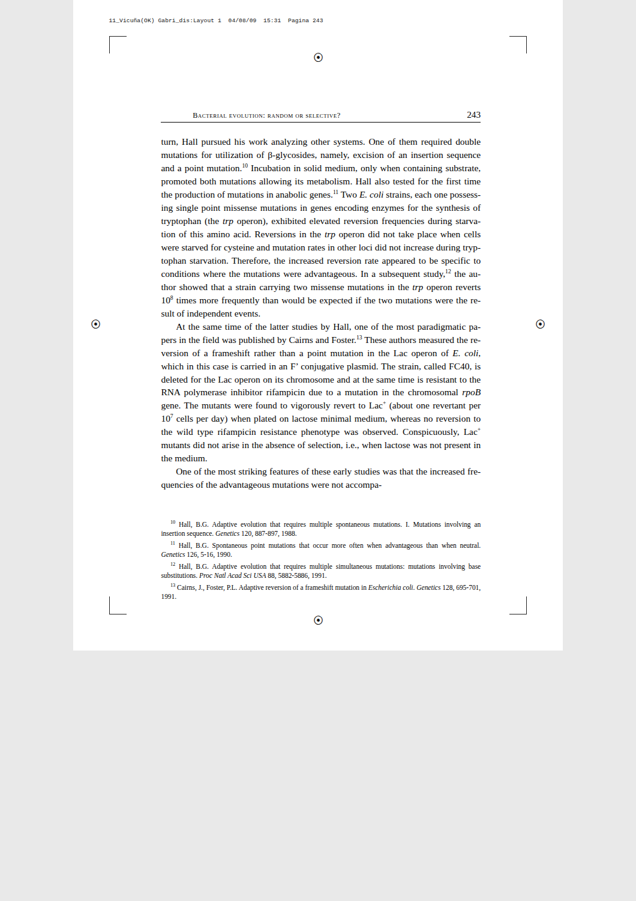11_Vicuña(OK) Gabri_dis:Layout 1 04/08/09 15:31 Pagina 243
⦿
⦿
⦿
⦿
Bacterial evolution: random or selective? 243
turn, Hall pursued his work analyzing other systems. One of them required double mutations for utilization of β-glycosides, namely, excision of an insertion sequence and a point mutation.10 Incubation in solid medium, only when containing substrate, promoted both mutations allowing its metabolism. Hall also tested for the first time the production of mutations in anabolic genes.11 Two E. coli strains, each one possessing single point missense mutations in genes encoding enzymes for the synthesis of tryptophan (the trp operon), exhibited elevated reversion frequencies during starvation of this amino acid. Reversions in the trp operon did not take place when cells were starved for cysteine and mutation rates in other loci did not increase during tryptophan starvation. Therefore, the increased reversion rate appeared to be specific to conditions where the mutations were advantageous. In a subsequent study,12 the author showed that a strain carrying two missense mutations in the trp operon reverts 108 times more frequently than would be expected if the two mutations were the result of independent events.
At the same time of the latter studies by Hall, one of the most paradigmatic papers in the field was published by Cairns and Foster.13 These authors measured the reversion of a frameshift rather than a point mutation in the Lac operon of E. coli, which in this case is carried in an F’ conjugative plasmid. The strain, called FC40, is deleted for the Lac operon on its chromosome and at the same time is resistant to the RNA polymerase inhibitor rifampicin due to a mutation in the chromosomal rpoB gene. The mutants were found to vigorously revert to Lac+ (about one revertant per 107 cells per day) when plated on lactose minimal medium, whereas no reversion to the wild type rifampicin resistance phenotype was observed. Conspicuously, Lac+ mutants did not arise in the absence of selection, i.e., when lactose was not present in the medium.
One of the most striking features of these early studies was that the increased frequencies of the advantageous mutations were not accompa-
10 Hall, B.G. Adaptive evolution that requires multiple spontaneous mutations. I. Mutations involving an insertion sequence. Genetics 120, 887-897, 1988.
11 Hall, B.G. Spontaneous point mutations that occur more often when advantageous than when neutral. Genetics 126, 5-16, 1990.
12 Hall, B.G. Adaptive evolution that requires multiple simultaneous mutations: mutations involving base substitutions. Proc Natl Acad Sci USA 88, 5882-5886, 1991.
13 Cairns, J., Foster, P.L. Adaptive reversion of a frameshift mutation in Escherichia coli. Genetics 128, 695-701, 1991.